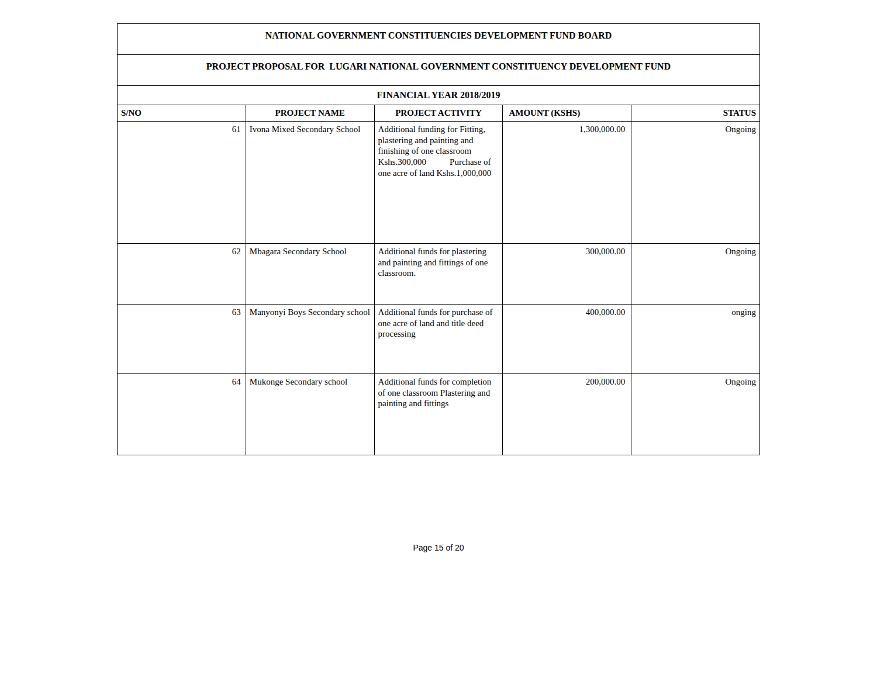| NATIONAL GOVERNMENT CONSTITUENCIES DEVELOPMENT FUND BOARD |
| PROJECT PROPOSAL FOR LUGARI NATIONAL GOVERNMENT CONSTITUENCY DEVELOPMENT FUND |
| FINANCIAL YEAR 2018/2019 |
| S/NO | PROJECT NAME | PROJECT ACTIVITY | AMOUNT (KSHS) | STATUS |
| 61 | Ivona Mixed Secondary School | Additional funding for Fitting, plastering and painting and finishing of one classroom Kshs.300,000 Purchase of one acre of land Kshs.1,000,000 | 1,300,000.00 | Ongoing |
| 62 | Mbagara Secondary School | Additional funds for plastering and painting and fittings of one classroom. | 300,000.00 | Ongoing |
| 63 | Manyonyi Boys Secondary school | Additional funds for purchase of one acre of land and title deed processing | 400,000.00 | onging |
| 64 | Mukonge Secondary school | Additional funds for completion of one classroom Plastering and painting and fittings | 200,000.00 | Ongoing |
Page 15 of 20